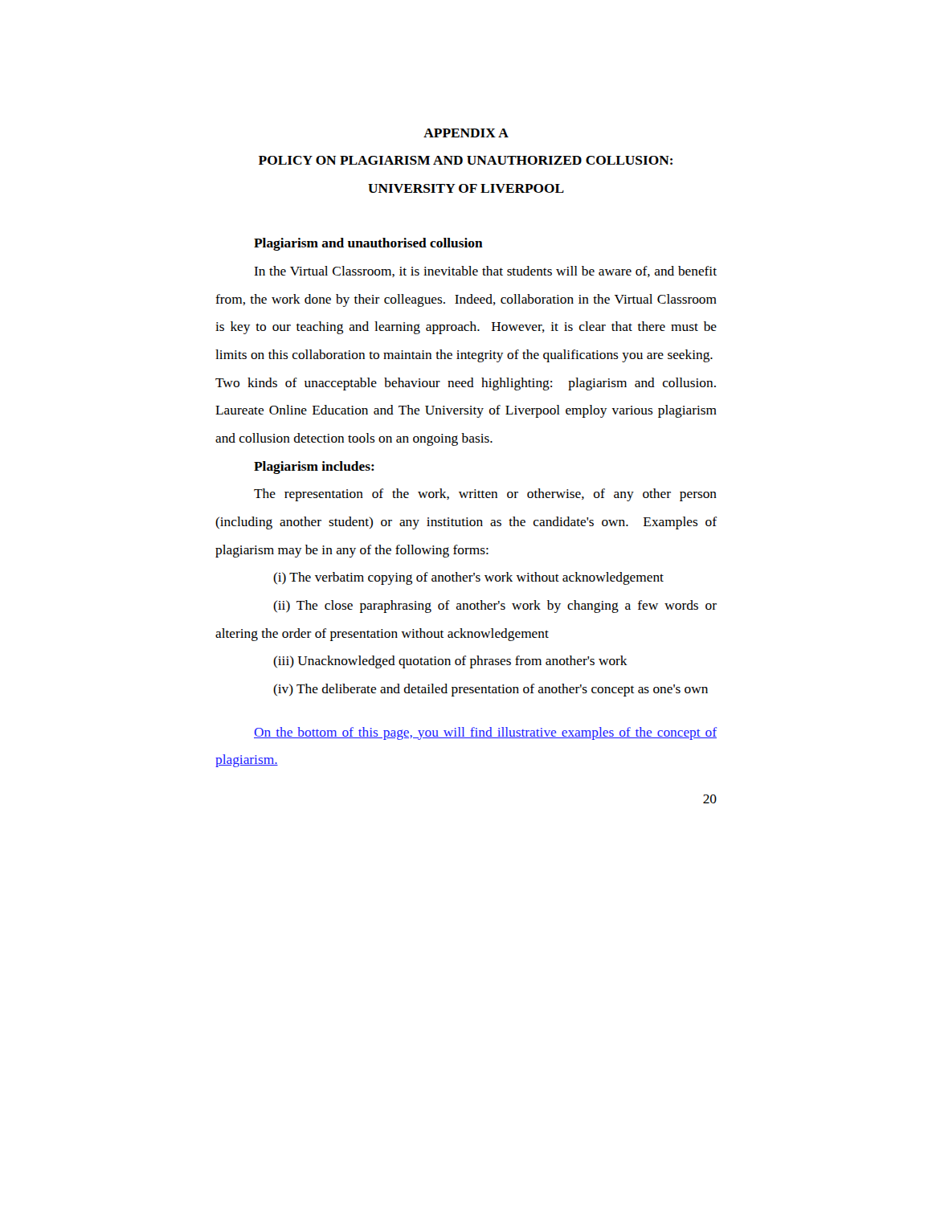APPENDIX A
POLICY ON PLAGIARISM AND UNAUTHORIZED COLLUSION:
UNIVERSITY OF LIVERPOOL
Plagiarism and unauthorised collusion
In the Virtual Classroom, it is inevitable that students will be aware of, and benefit from, the work done by their colleagues. Indeed, collaboration in the Virtual Classroom is key to our teaching and learning approach. However, it is clear that there must be limits on this collaboration to maintain the integrity of the qualifications you are seeking. Two kinds of unacceptable behaviour need highlighting: plagiarism and collusion. Laureate Online Education and The University of Liverpool employ various plagiarism and collusion detection tools on an ongoing basis.
Plagiarism includes:
The representation of the work, written or otherwise, of any other person (including another student) or any institution as the candidate's own. Examples of plagiarism may be in any of the following forms:
(i) The verbatim copying of another's work without acknowledgement
(ii) The close paraphrasing of another's work by changing a few words or altering the order of presentation without acknowledgement
(iii) Unacknowledged quotation of phrases from another's work
(iv) The deliberate and detailed presentation of another's concept as one's own
On the bottom of this page, you will find illustrative examples of the concept of plagiarism.
20